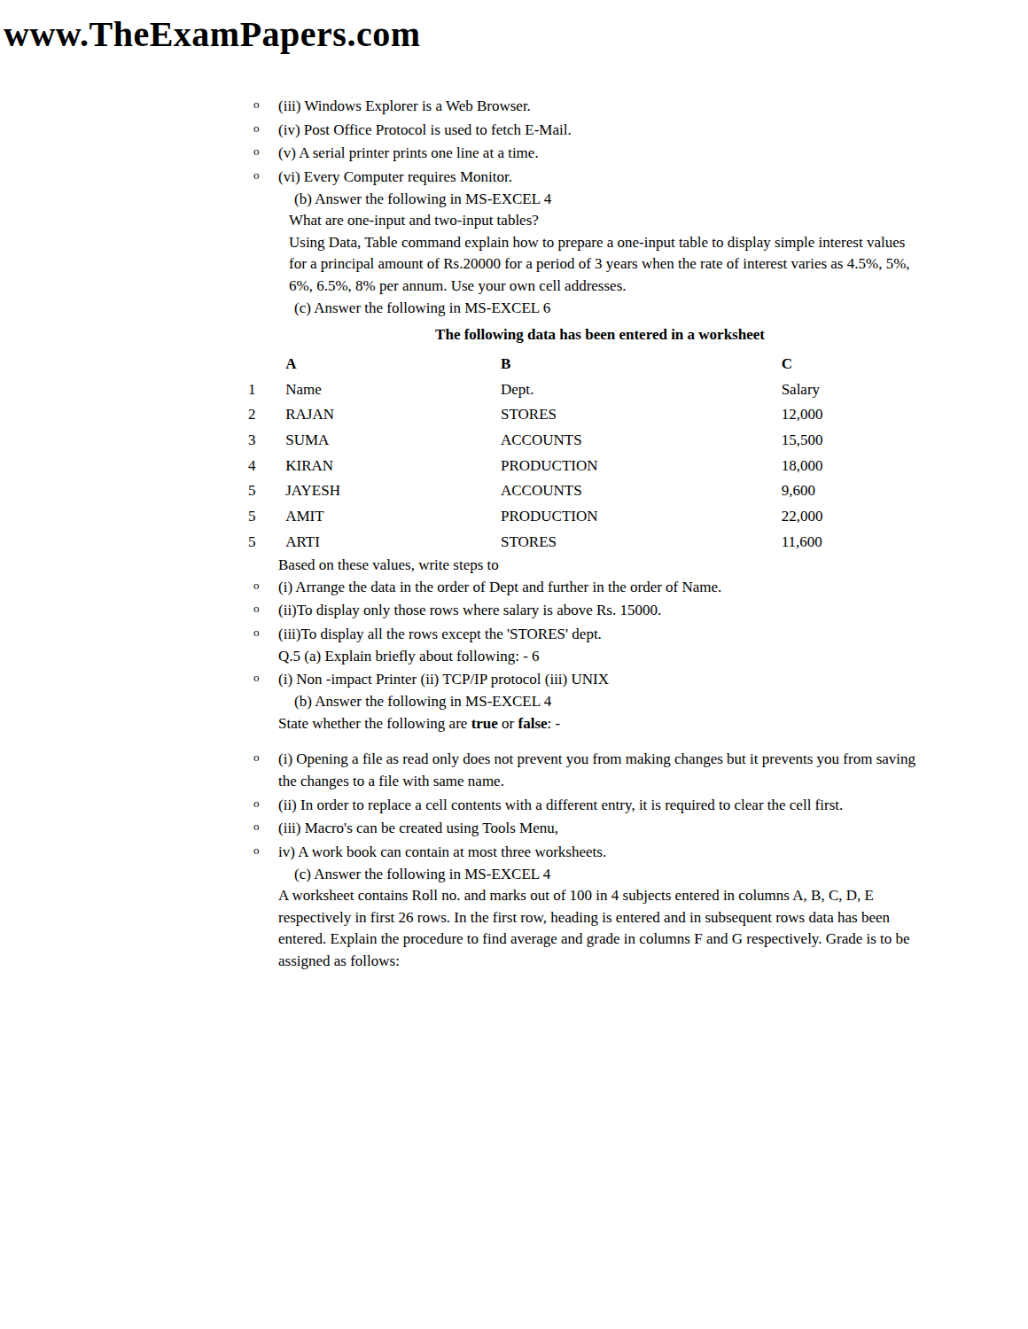www.TheExamPapers.com
(iii) Windows Explorer is a Web Browser.
(iv) Post Office Protocol is used to fetch E-Mail.
(v) A serial printer prints one line at a time.
(vi) Every Computer requires Monitor.
(b) Answer the following in MS-EXCEL 4
What are one-input and two-input tables?
Using Data, Table command explain how to prepare a one-input table to display simple interest values for a principal amount of Rs.20000 for a period of 3 years when the rate of interest varies as 4.5%, 5%, 6%, 6.5%, 8% per annum. Use your own cell addresses.
(c) Answer the following in MS-EXCEL 6
The following data has been entered in a worksheet
| | A | B | C |
| 1 | Name | Dept. | Salary |
| 2 | RAJAN | STORES | 12,000 |
| 3 | SUMA | ACCOUNTS | 15,500 |
| 4 | KIRAN | PRODUCTION | 18,000 |
| 5 | JAYESH | ACCOUNTS | 9,600 |
| 5 | AMIT | PRODUCTION | 22,000 |
| 5 | ARTI | STORES | 11,600 |
Based on these values, write steps to
(i) Arrange the data in the order of Dept and further in the order of Name.
(ii)To display only those rows where salary is above Rs. 15000.
(iii)To display all the rows except the 'STORES' dept.
Q.5 (a) Explain briefly about following: - 6
(i) Non -impact Printer (ii) TCP/IP protocol (iii) UNIX
(b) Answer the following in MS-EXCEL 4
State whether the following are true or false: -
(i) Opening a file as read only does not prevent you from making changes but it prevents you from saving the changes to a file with same name.
(ii) In order to replace a cell contents with a different entry, it is required to clear the cell first.
(iii) Macro's can be created using Tools Menu,
iv) A work book can contain at most three worksheets.
(c) Answer the following in MS-EXCEL 4
A worksheet contains Roll no. and marks out of 100 in 4 subjects entered in columns A, B, C, D, E respectively in first 26 rows. In the first row, heading is entered and in subsequent rows data has been entered. Explain the procedure to find average and grade in columns F and G respectively. Grade is to be assigned as follows: